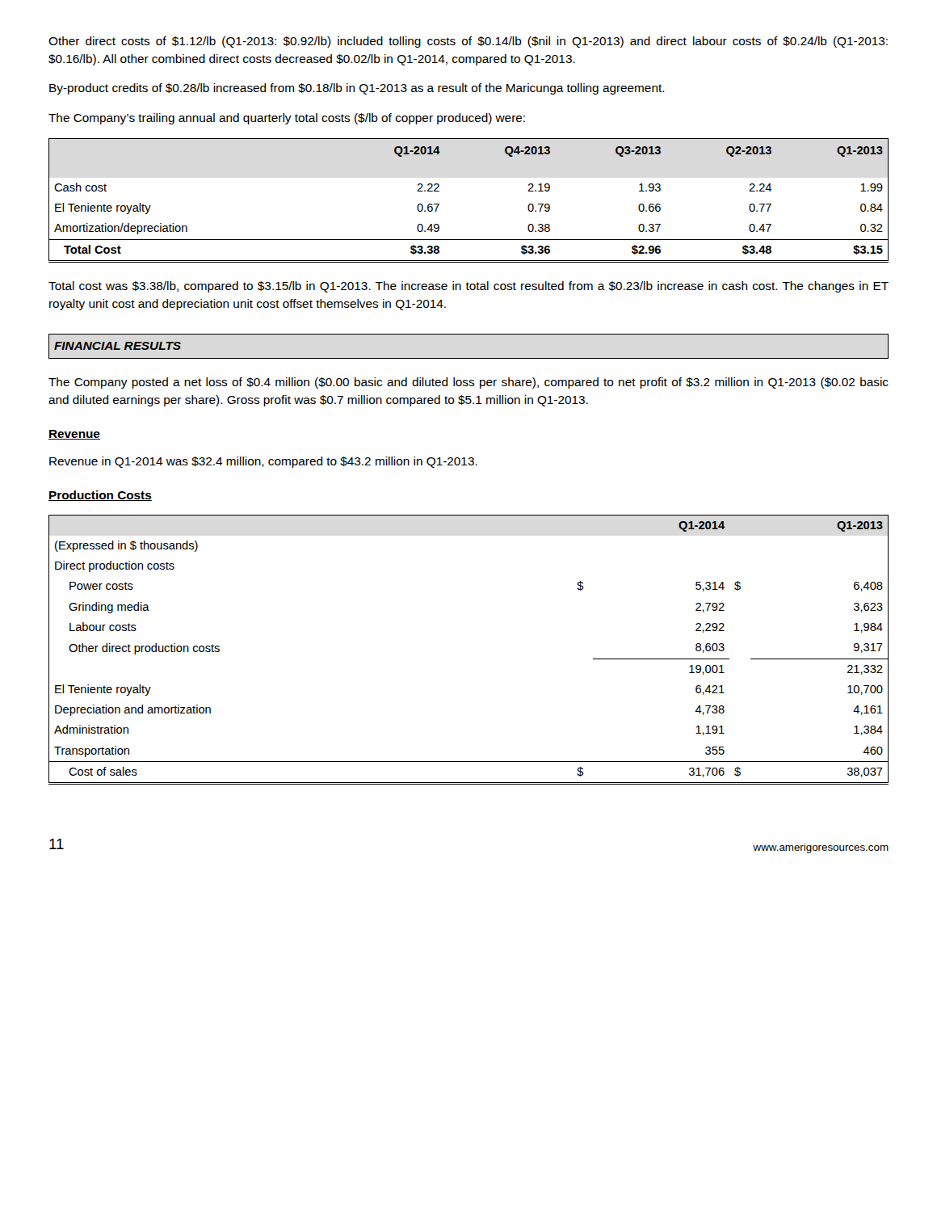Other direct costs of $1.12/lb (Q1-2013: $0.92/lb) included tolling costs of $0.14/lb ($nil in Q1-2013) and direct labour costs of $0.24/lb (Q1-2013: $0.16/lb). All other combined direct costs decreased $0.02/lb in Q1-2014, compared to Q1-2013.
By-product credits of $0.28/lb increased from $0.18/lb in Q1-2013 as a result of the Maricunga tolling agreement.
The Company’s trailing annual and quarterly total costs ($/lb of copper produced) were:
| | Q1-2014 | Q4-2013 | Q3-2013 | Q2-2013 | Q1-2013 |
| --- | --- | --- | --- | --- | --- |
| Cash cost | 2.22 | 2.19 | 1.93 | 2.24 | 1.99 |
| El Teniente royalty | 0.67 | 0.79 | 0.66 | 0.77 | 0.84 |
| Amortization/depreciation | 0.49 | 0.38 | 0.37 | 0.47 | 0.32 |
| Total Cost | $3.38 | $3.36 | $2.96 | $3.48 | $3.15 |
Total cost was $3.38/lb, compared to $3.15/lb in Q1-2013. The increase in total cost resulted from a $0.23/lb increase in cash cost. The changes in ET royalty unit cost and depreciation unit cost offset themselves in Q1-2014.
FINANCIAL RESULTS
The Company posted a net loss of $0.4 million ($0.00 basic and diluted loss per share), compared to net profit of $3.2 million in Q1-2013 ($0.02 basic and diluted earnings per share). Gross profit was $0.7 million compared to $5.1 million in Q1-2013.
Revenue
Revenue in Q1-2014 was $32.4 million, compared to $43.2 million in Q1-2013.
Production Costs
| | Q1-2014 | Q1-2013 |
| --- | --- | --- |
| (Expressed in $ thousands) | | | | |
| Direct production costs | | | | |
| Power costs | $ | 5,314 | $ | 6,408 |
| Grinding media | | 2,792 | | 3,623 |
| Labour costs | | 2,292 | | 1,984 |
| Other direct production costs | | 8,603 | | 9,317 |
| | | 19,001 | | 21,332 |
| El Teniente royalty | | 6,421 | | 10,700 |
| Depreciation and amortization | | 4,738 | | 4,161 |
| Administration | | 1,191 | | 1,384 |
| Transportation | | 355 | | 460 |
| Cost of sales | $ | 31,706 | $ | 38,037 |
11
www.amerigoresources.com